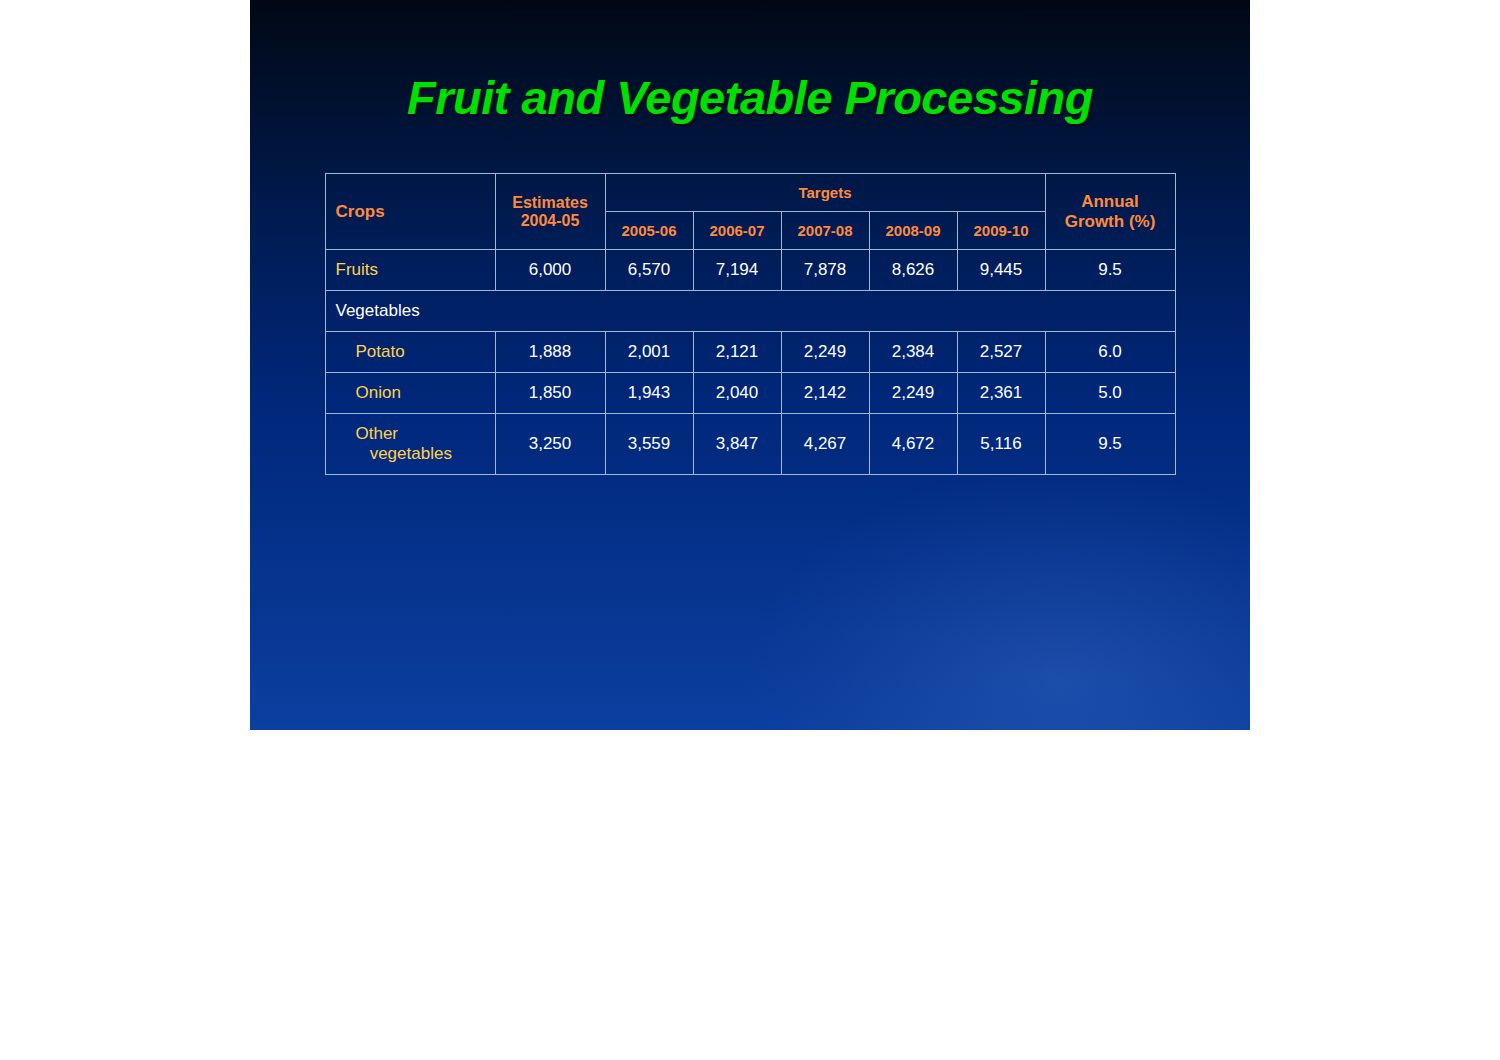Fruit and Vegetable Processing
| Crops | Estimates 2004-05 | Targets | Annual Growth (%) |
| --- | --- | --- | --- |
| 2005-06 | 2006-07 | 2007-08 | 2008-09 | 2009-10 |
| Fruits | 6,000 | 6,570 | 7,194 | 7,878 | 8,626 | 9,445 | 9.5 |
| Vegetables |
| Potato | 1,888 | 2,001 | 2,121 | 2,249 | 2,384 | 2,527 | 6.0 |
| Onion | 1,850 | 1,943 | 2,040 | 2,142 | 2,249 | 2,361 | 5.0 |
| Other vegetables | 3,250 | 3,559 | 3,847 | 4,267 | 4,672 | 5,116 | 9.5 |